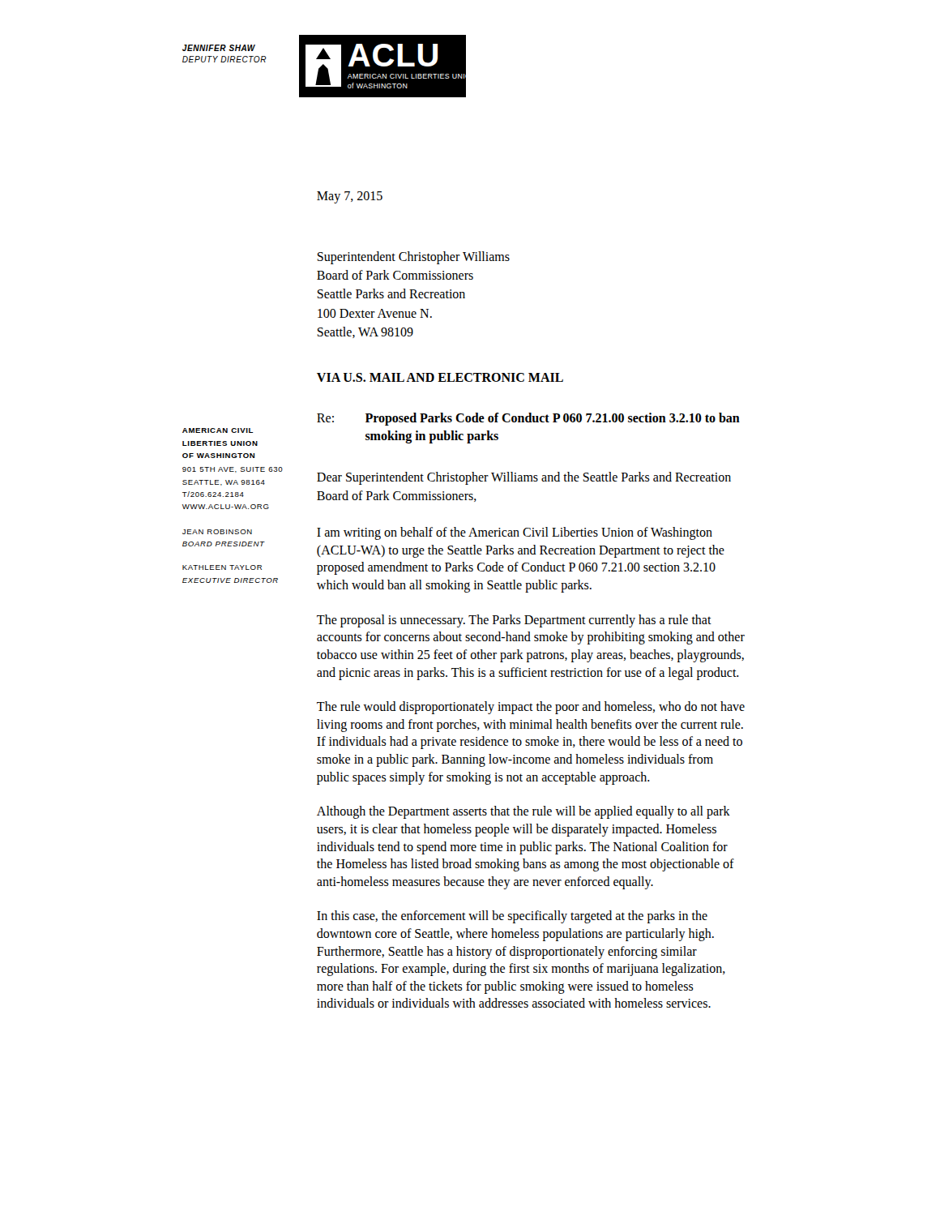JENNIFER SHAW
DEPUTY DIRECTOR
ACLU
AMERICAN CIVIL LIBERTIES UNION
of WASHINGTON
AMERICAN CIVIL
LIBERTIES UNION
OF WASHINGTON
901 5TH AVE, SUITE 630
SEATTLE, WA 98164
T/206.624.2184
WWW.ACLU-WA.ORG
JEAN ROBINSON
BOARD PRESIDENT
KATHLEEN TAYLOR
EXECUTIVE DIRECTOR
May 7, 2015
Superintendent Christopher Williams
Board of Park Commissioners
Seattle Parks and Recreation
100 Dexter Avenue N.
Seattle, WA 98109
VIA U.S. MAIL AND ELECTRONIC MAIL
Re:
Proposed Parks Code of Conduct P 060 7.21.00 section 3.2.10 to ban smoking in public parks
Dear Superintendent Christopher Williams and the Seattle Parks and Recreation Board of Park Commissioners,
I am writing on behalf of the American Civil Liberties Union of Washington (ACLU-WA) to urge the Seattle Parks and Recreation Department to reject the proposed amendment to Parks Code of Conduct P 060 7.21.00 section 3.2.10 which would ban all smoking in Seattle public parks.
The proposal is unnecessary. The Parks Department currently has a rule that accounts for concerns about second-hand smoke by prohibiting smoking and other tobacco use within 25 feet of other park patrons, play areas, beaches, playgrounds, and picnic areas in parks. This is a sufficient restriction for use of a legal product.
The rule would disproportionately impact the poor and homeless, who do not have living rooms and front porches, with minimal health benefits over the current rule. If individuals had a private residence to smoke in, there would be less of a need to smoke in a public park. Banning low-income and homeless individuals from public spaces simply for smoking is not an acceptable approach.
Although the Department asserts that the rule will be applied equally to all park users, it is clear that homeless people will be disparately impacted. Homeless individuals tend to spend more time in public parks. The National Coalition for the Homeless has listed broad smoking bans as among the most objectionable of anti-homeless measures because they are never enforced equally.
In this case, the enforcement will be specifically targeted at the parks in the downtown core of Seattle, where homeless populations are particularly high. Furthermore, Seattle has a history of disproportionately enforcing similar regulations. For example, during the first six months of marijuana legalization, more than half of the tickets for public smoking were issued to homeless individuals or individuals with addresses associated with homeless services.